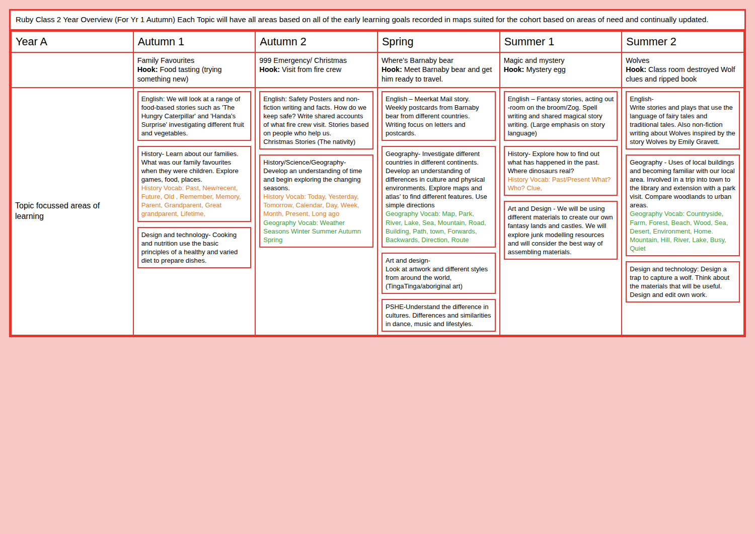Ruby Class 2 Year Overview (For Yr 1 Autumn) Each Topic will have all areas based on all of the early learning goals recorded in maps suited for the cohort based on areas of need and continually updated.
| Year A | Autumn 1 | Autumn 2 | Spring | Summer 1 | Summer 2 |
| --- | --- | --- | --- | --- | --- |
| | Family Favourites Hook: Food tasting (trying something new) | 999 Emergency/ Christmas Hook: Visit from fire crew | Where's Barnaby bear Hook: Meet Barnaby bear and get him ready to travel. | Magic and mystery Hook: Mystery egg | Wolves Hook: Class room destroyed Wolf clues and ripped book |
| Topic focussed areas of learning | English: We will look at a range of food-based stories such as 'The Hungry Caterpillar' and 'Handa's Surprise' investigating different fruit and vegetables. History- Learn about our families. What was our family favourites when they were children. Explore games, food, places. History Vocab: Past, New/recent, Future, Old , Remember, Memory, Parent, Grandparent, Great grandparent, Lifetime, Design and technology- Cooking and nutrition use the basic principles of a healthy and varied diet to prepare dishes. | English: Safety Posters and non-fiction writing and facts. How do we keep safe? Write shared accounts of what fire crew visit. Stories based on people who help us. Christmas Stories (The nativity) History/Science/Geography- Develop an understanding of time and begin exploring the changing seasons. History Vocab: Today, Yesterday, Tomorrow, Calendar, Day, Week, Month, Present, Long ago Geography Vocab: Weather Seasons Winter Summer Autumn Spring | English – Meerkat Mail story. Weekly postcards from Barnaby bear from different countries. Writing focus on letters and postcards. Geography- Investigate different countries in different continents. Develop an understanding of differences in culture and physical environments. Explore maps and atlas' to find different features. Use simple directions Geography Vocab: Map, Park, River, Lake, Sea, Mountain, Road, Building, Path, town, Forwards, Backwards, Direction, Route Art and design- Look at artwork and different styles from around the world, (TingaTinga/aboriginal art) PSHE-Understand the difference in cultures. Differences and similarities in dance, music and lifestyles. | English – Fantasy stories, acting out -room on the broom/Zog. Spell writing and shared magical story writing. (Large emphasis on story language) History- Explore how to find out what has happened in the past. Where dinosaurs real? History Vocab: Past/Present What? Who? Clue, Art and Design - We will be using different materials to create our own fantasy lands and castles. We will explore junk modelling resources and will consider the best way of assembling materials. | English- Write stories and plays that use the language of fairy tales and traditional tales. Also non-fiction writing about Wolves inspired by the story Wolves by Emily Gravett. Geography - Uses of local buildings and becoming familiar with our local area. Involved in a trip into town to the library and extension with a park visit. Compare woodlands to urban areas. Geography Vocab: Countryside, Farm, Forest, Beach, Wood, Sea, Desert, Environment, Home. Mountain, Hill, River, Lake, Busy, Quiet Design and technology: Design a trap to capture a wolf. Think about the materials that will be useful. Design and edit own work. |